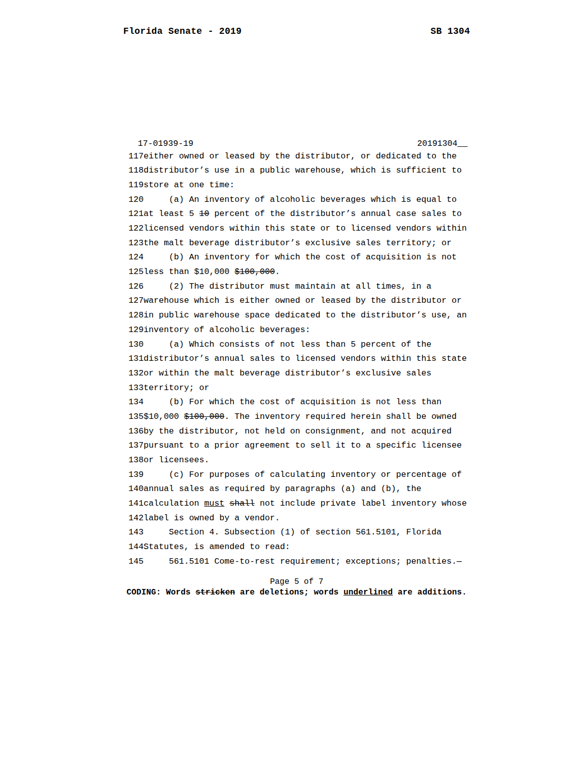Florida Senate - 2019
SB 1304
17-01939-19 20191304__
| 117 | either owned or leased by the distributor, or dedicated to the |
| 118 | distributor’s use in a public warehouse, which is sufficient to |
| 119 | store at one time: |
| 120 | (a) An inventory of alcoholic beverages which is equal to |
| 121 | at least 5 10 percent of the distributor’s annual case sales to |
| 122 | licensed vendors within this state or to licensed vendors within |
| 123 | the malt beverage distributor’s exclusive sales territory; or |
| 124 | (b) An inventory for which the cost of acquisition is not |
| 125 | less than $10,000 $100,000 . |
| 126 | (2) The distributor must maintain at all times, in a |
| 127 | warehouse which is either owned or leased by the distributor or |
| 128 | in public warehouse space dedicated to the distributor’s use, an |
| 129 | inventory of alcoholic beverages: |
| 130 | (a) Which consists of not less than 5 percent of the |
| 131 | distributor’s annual sales to licensed vendors within this state |
| 132 | or within the malt beverage distributor’s exclusive sales |
| 133 | territory; or |
| 134 | (b) For which the cost of acquisition is not less than |
| 135 | $10,000 $100,000 . The inventory required herein shall be owned |
| 136 | by the distributor, not held on consignment, and not acquired |
| 137 | pursuant to a prior agreement to sell it to a specific licensee |
| 138 | or licensees. |
| 139 | (c) For purposes of calculating inventory or percentage of |
| 140 | annual sales as required by paragraphs (a) and (b), the |
| 141 | calculation must shall not include private label inventory whose |
| 142 | label is owned by a vendor. |
| 143 | Section 4. Subsection (1) of section 561.5101, Florida |
| 144 | Statutes, is amended to read: |
| 145 | 561.5101 Come-to-rest requirement; exceptions; penalties.— |
Page 5 of 7
CODING: Words stricken are deletions; words underlined are additions.